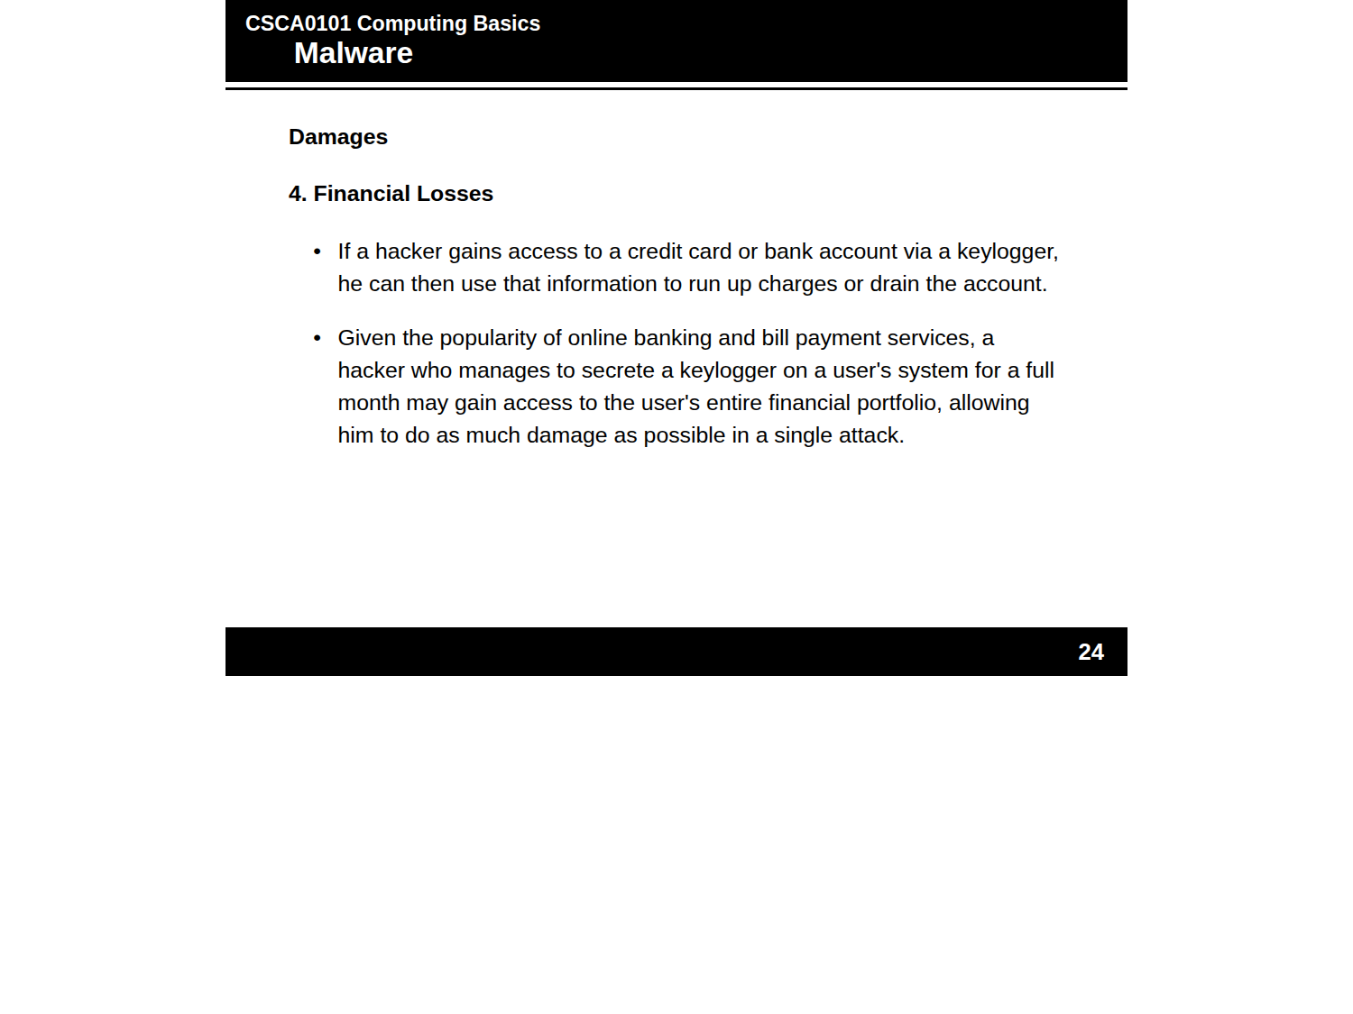CSCA0101 Computing Basics
Malware
Damages
4. Financial Losses
If a hacker gains access to a credit card or bank account via a keylogger, he can then use that information to run up charges or drain the account.
Given the popularity of online banking and bill payment services, a hacker who manages to secrete a keylogger on a user's system for a full month may gain access to the user's entire financial portfolio, allowing him to do as much damage as possible in a single attack.
24